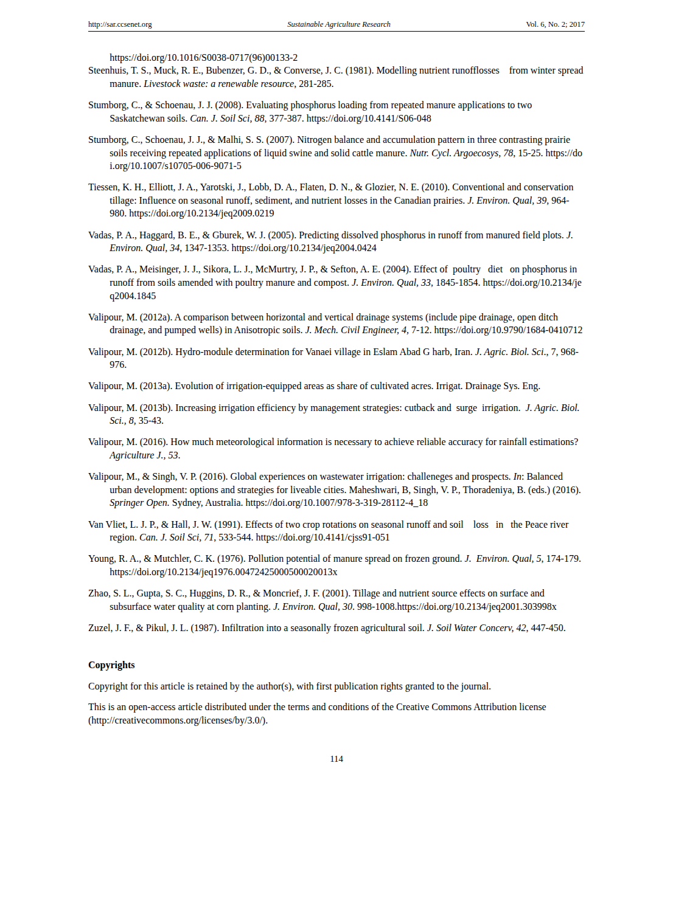http://sar.ccsenet.org Sustainable Agriculture Research Vol. 6, No. 2; 2017
https://doi.org/10.1016/S0038-0717(96)00133-2
Steenhuis, T. S., Muck, R. E., Bubenzer, G. D., & Converse, J. C. (1981). Modelling nutrient runofflosses from winter spread manure. Livestock waste: a renewable resource, 281-285.
Stumborg, C., & Schoenau, J. J. (2008). Evaluating phosphorus loading from repeated manure applications to two Saskatchewan soils. Can. J. Soil Sci, 88, 377-387. https://doi.org/10.4141/S06-048
Stumborg, C., Schoenau, J. J., & Malhi, S. S. (2007). Nitrogen balance and accumulation pattern in three contrasting prairie soils receiving repeated applications of liquid swine and solid cattle manure. Nutr. Cycl. Argoecosys, 78, 15-25. https://doi.org/10.1007/s10705-006-9071-5
Tiessen, K. H., Elliott, J. A., Yarotski, J., Lobb, D. A., Flaten, D. N., & Glozier, N. E. (2010). Conventional and conservation tillage: Influence on seasonal runoff, sediment, and nutrient losses in the Canadian prairies. J. Environ. Qual, 39, 964-980. https://doi.org/10.2134/jeq2009.0219
Vadas, P. A., Haggard, B. E., & Gburek, W. J. (2005). Predicting dissolved phosphorus in runoff from manured field plots. J. Environ. Qual, 34, 1347-1353. https://doi.org/10.2134/jeq2004.0424
Vadas, P. A., Meisinger, J. J., Sikora, L. J., McMurtry, J. P., & Sefton, A. E. (2004). Effect of poultry diet on phosphorus in runoff from soils amended with poultry manure and compost. J. Environ. Qual, 33, 1845-1854. https://doi.org/10.2134/jeq2004.1845
Valipour, M. (2012a). A comparison between horizontal and vertical drainage systems (include pipe drainage, open ditch drainage, and pumped wells) in Anisotropic soils. J. Mech. Civil Engineer, 4, 7-12. https://doi.org/10.9790/1684-0410712
Valipour, M. (2012b). Hydro-module determination for Vanaei village in Eslam Abad G harb, Iran. J. Agric. Biol. Sci., 7, 968-976.
Valipour, M. (2013a). Evolution of irrigation-equipped areas as share of cultivated acres. Irrigat. Drainage Sys. Eng.
Valipour, M. (2013b). Increasing irrigation efficiency by management strategies: cutback and surge irrigation. J. Agric. Biol. Sci., 8, 35-43.
Valipour, M. (2016). How much meteorological information is necessary to achieve reliable accuracy for rainfall estimations? Agriculture J., 53.
Valipour, M., & Singh, V. P. (2016). Global experiences on wastewater irrigation: challeneges and prospects. In: Balanced urban development: options and strategies for liveable cities. Maheshwari, B, Singh, V. P., Thoradeniya, B. (eds.) (2016). Springer Open. Sydney, Australia. https://doi.org/10.1007/978-3-319-28112-4_18
Van Vliet, L. J. P., & Hall, J. W. (1991). Effects of two crop rotations on seasonal runoff and soil loss in the Peace river region. Can. J. Soil Sci, 71, 533-544. https://doi.org/10.4141/cjss91-051
Young, R. A., & Mutchler, C. K. (1976). Pollution potential of manure spread on frozen ground. J. Environ. Qual, 5, 174-179. https://doi.org/10.2134/jeq1976.00472425000500020013x
Zhao, S. L., Gupta, S. C., Huggins, D. R., & Moncrief, J. F. (2001). Tillage and nutrient source effects on surface and subsurface water quality at corn planting. J. Environ. Qual, 30. 998-1008.https://doi.org/10.2134/jeq2001.303998x
Zuzel, J. F., & Pikul, J. L. (1987). Infiltration into a seasonally frozen agricultural soil. J. Soil Water Concerv, 42, 447-450.
Copyrights
Copyright for this article is retained by the author(s), with first publication rights granted to the journal.
This is an open-access article distributed under the terms and conditions of the Creative Commons Attribution license (http://creativecommons.org/licenses/by/3.0/).
114